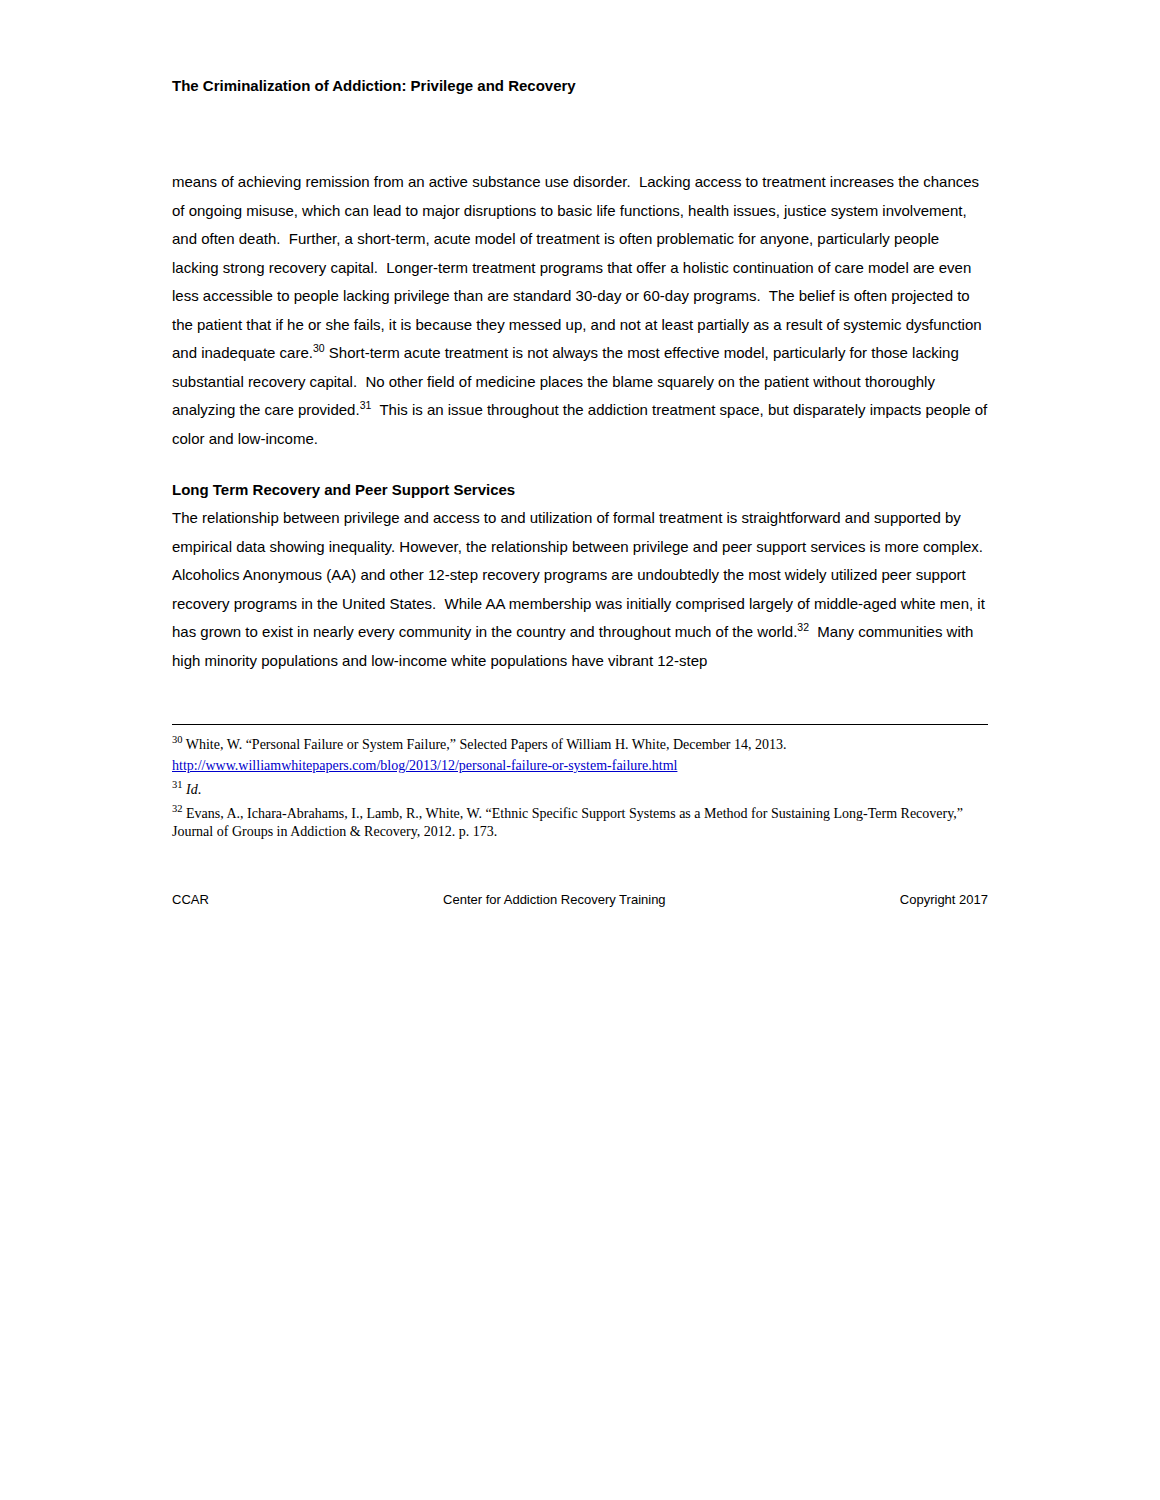The Criminalization of Addiction: Privilege and Recovery
means of achieving remission from an active substance use disorder. Lacking access to treatment increases the chances of ongoing misuse, which can lead to major disruptions to basic life functions, health issues, justice system involvement, and often death. Further, a short-term, acute model of treatment is often problematic for anyone, particularly people lacking strong recovery capital. Longer-term treatment programs that offer a holistic continuation of care model are even less accessible to people lacking privilege than are standard 30-day or 60-day programs. The belief is often projected to the patient that if he or she fails, it is because they messed up, and not at least partially as a result of systemic dysfunction and inadequate care.30 Short-term acute treatment is not always the most effective model, particularly for those lacking substantial recovery capital. No other field of medicine places the blame squarely on the patient without thoroughly analyzing the care provided.31 This is an issue throughout the addiction treatment space, but disparately impacts people of color and low-income.
Long Term Recovery and Peer Support Services
The relationship between privilege and access to and utilization of formal treatment is straightforward and supported by empirical data showing inequality. However, the relationship between privilege and peer support services is more complex. Alcoholics Anonymous (AA) and other 12-step recovery programs are undoubtedly the most widely utilized peer support recovery programs in the United States. While AA membership was initially comprised largely of middle-aged white men, it has grown to exist in nearly every community in the country and throughout much of the world.32 Many communities with high minority populations and low-income white populations have vibrant 12-step
30 White, W. “Personal Failure or System Failure,” Selected Papers of William H. White, December 14, 2013.
http://www.williamwhitepapers.com/blog/2013/12/personal-failure-or-system-failure.html
31 Id.
32 Evans, A., Ichara-Abrahams, I., Lamb, R., White, W. “Ethnic Specific Support Systems as a Method for Sustaining Long-Term Recovery,” Journal of Groups in Addiction & Recovery, 2012. p. 173.
CCAR Center for Addiction Recovery Training Copyright 2017